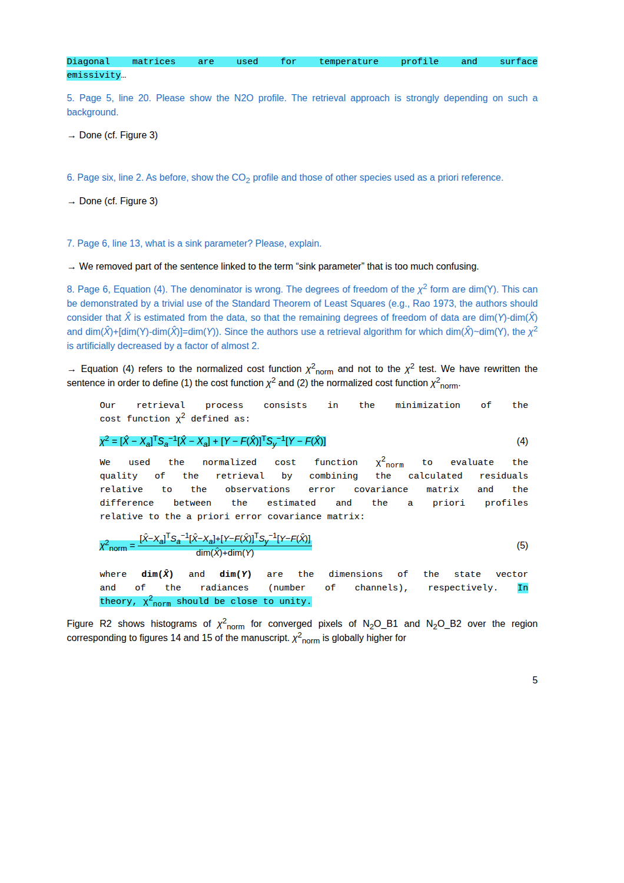Diagonal matrices are used for temperature profile and surface emissivity…
5. Page 5, line 20. Please show the N2O profile. The retrieval approach is strongly depending on such a background.
→ Done (cf. Figure 3)
6. Page six, line 2. As before, show the CO2 profile and those of other species used as a priori reference.
→ Done (cf. Figure 3)
7. Page 6, line 13, what is a sink parameter? Please, explain.
→ We removed part of the sentence linked to the term “sink parameter” that is too much confusing.
8. Page 6, Equation (4). The denominator is wrong. The degrees of freedom of the χ2 form are dim(Y). This can be demonstrated by a trivial use of the Standard Theorem of Least Squares (e.g., Rao 1973, the authors should consider that X̂ is estimated from the data, so that the remaining degrees of freedom of data are dim(Y)-dim(X̂) and dim(X̂)+[dim(Y)-dim(X̂)]=dim(Y)). Since the authors use a retrieval algorithm for which dim(X̂)~dim(Y), the χ2 is artificially decreased by a factor of almost 2.
→ Equation (4) refers to the normalized cost function χ2norm and not to the χ2 test. We have rewritten the sentence in order to define (1) the cost function χ2 and (2) the normalized cost function χ2norm.
Our retrieval process consists in the minimization of the cost function χ2 defined as:
χ2 = [X̂ − Xa]TSa−1[X̂ − Xa] + [Y − F(X̂)]TSy−1[Y − F(X̂)]
(4)
We used the normalized cost function χ2norm to evaluate the quality of the retrieval by combining the calculated residuals relative to the observations error covariance matrix and the difference between the estimated and the a priori profiles relative to the a priori error covariance matrix:
χ2norm = [X̂−Xa]TSa−1[X̂−Xa]+[Y−F(X̂)]TSy−1[Y−F(X̂)] dim(X̂)+dim(Y)
(5)
where dim(X̂) and dim(Y) are the dimensions of the state vector and of the radiances (number of channels), respectively. In theory, χ2norm should be close to unity.
Figure R2 shows histograms of χ2norm for converged pixels of N2O_B1 and N2O_B2 over the region corresponding to figures 14 and 15 of the manuscript. χ2norm is globally higher for
5